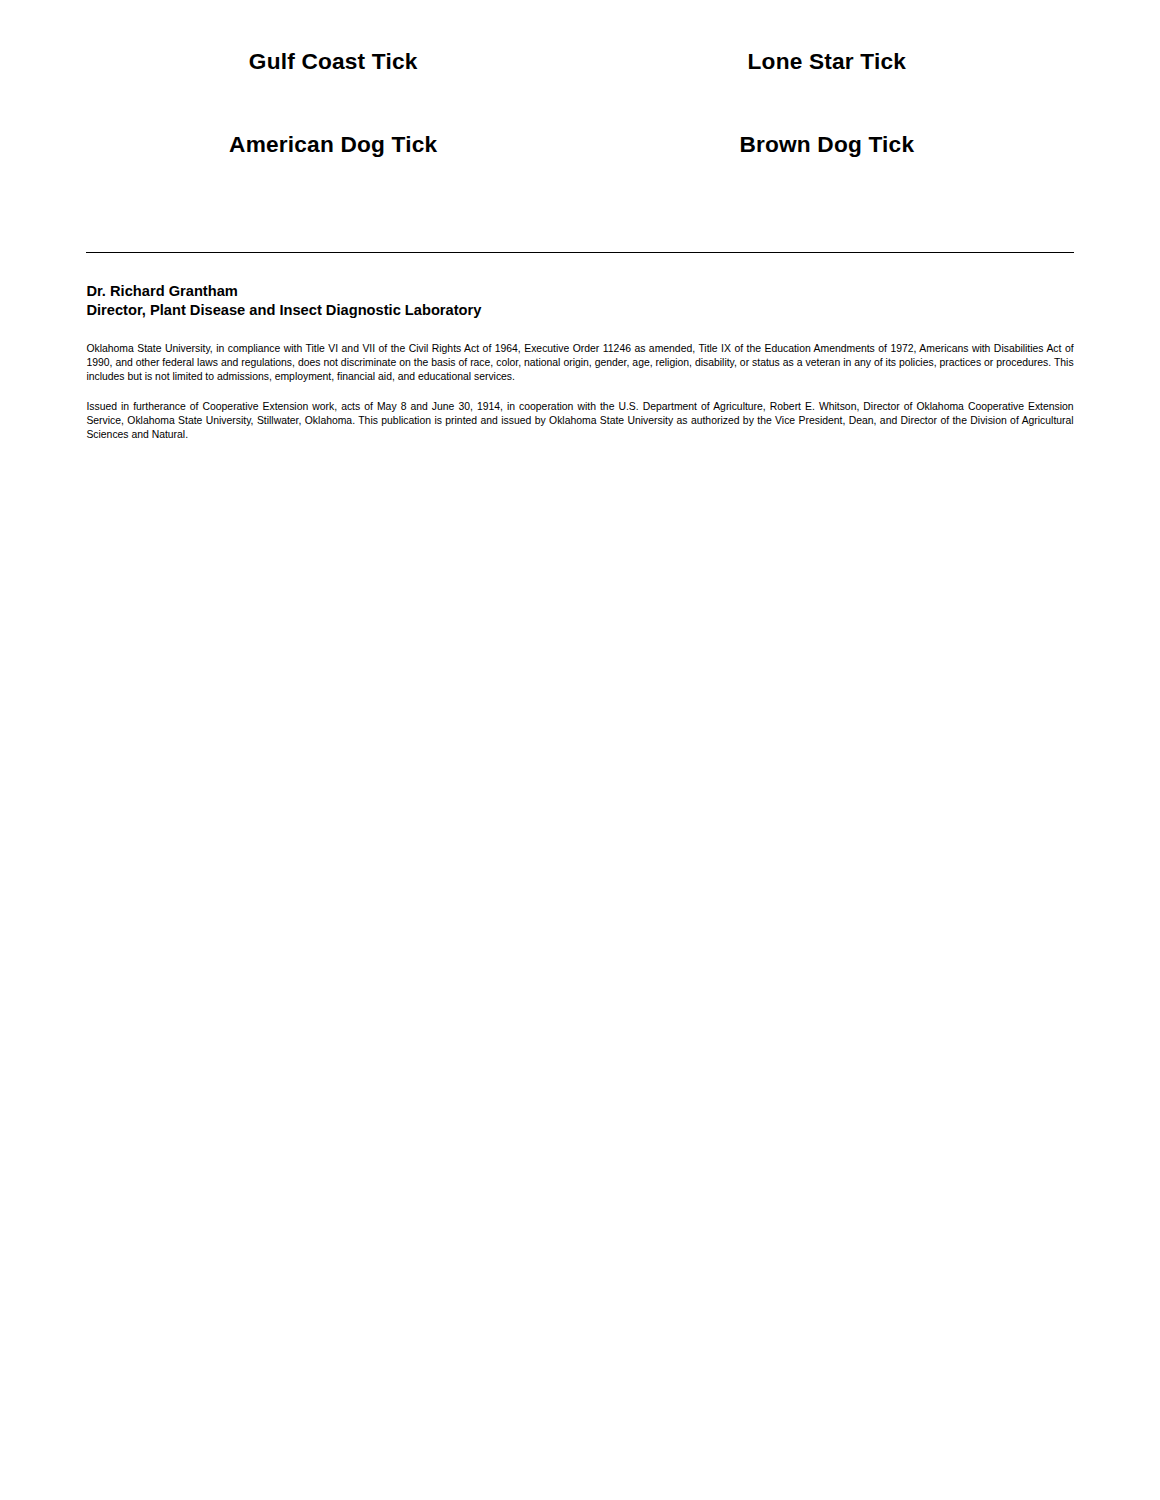| Gulf Coast Tick | Lone Star Tick |
| American Dog Tick | Brown Dog Tick |
Dr. Richard Grantham
Director, Plant Disease and Insect Diagnostic Laboratory
Oklahoma State University, in compliance with Title VI and VII of the Civil Rights Act of 1964, Executive Order 11246 as amended, Title IX of the Education Amendments of 1972, Americans with Disabilities Act of 1990, and other federal laws and regulations, does not discriminate on the basis of race, color, national origin, gender, age, religion, disability, or status as a veteran in any of its policies, practices or procedures. This includes but is not limited to admissions, employment, financial aid, and educational services.
Issued in furtherance of Cooperative Extension work, acts of May 8 and June 30, 1914, in cooperation with the U.S. Department of Agriculture, Robert E. Whitson, Director of Oklahoma Cooperative Extension Service, Oklahoma State University, Stillwater, Oklahoma. This publication is printed and issued by Oklahoma State University as authorized by the Vice President, Dean, and Director of the Division of Agricultural Sciences and Natural.